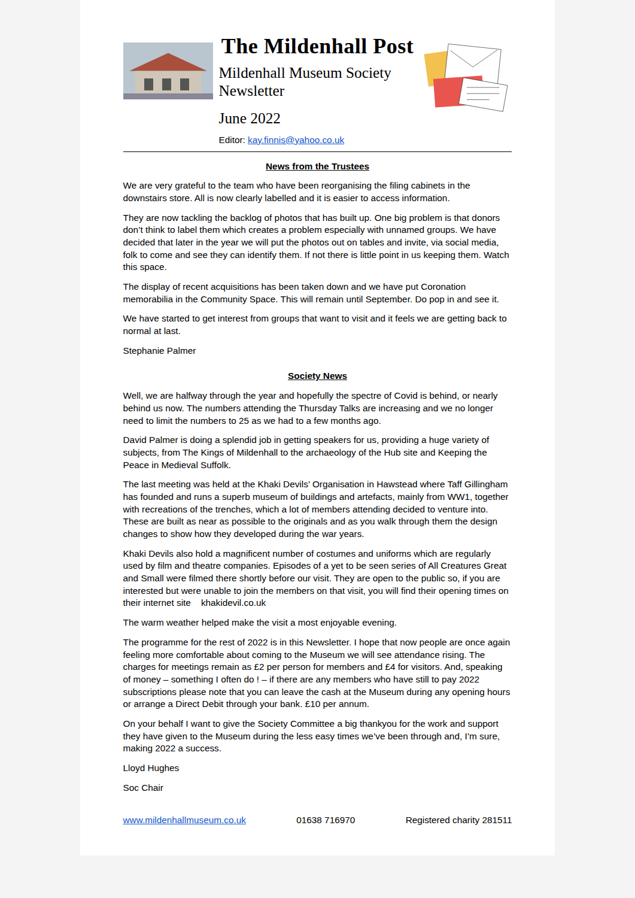The Mildenhall Post
Mildenhall Museum Society
Newsletter
June 2022
Editor: kay.finnis@yahoo.co.uk
News from the Trustees
We are very grateful to the team who have been reorganising the filing cabinets in the downstairs store. All is now clearly labelled and it is easier to access information.
They are now tackling the backlog of photos that has built up. One big problem is that donors don’t think to label them which creates a problem especially with unnamed groups. We have decided that later in the year we will put the photos out on tables and invite, via social media, folk to come and see they can identify them. If not there is little point in us keeping them. Watch this space.
The display of recent acquisitions has been taken down and we have put Coronation memorabilia in the Community Space. This will remain until September. Do pop in and see it.
We have started to get interest from groups that want to visit and it feels we are getting back to normal at last.
Stephanie Palmer
Society News
Well, we are halfway through the year and hopefully the spectre of Covid is behind, or nearly behind us now. The numbers attending the Thursday Talks are increasing and we no longer need to limit the numbers to 25 as we had to a few months ago.
David Palmer is doing a splendid job in getting speakers for us, providing a huge variety of subjects, from The Kings of Mildenhall to the archaeology of the Hub site and Keeping the Peace in Medieval Suffolk.
The last meeting was held at the Khaki Devils’ Organisation in Hawstead where Taff Gillingham has founded and runs a superb museum of buildings and artefacts, mainly from WW1, together with recreations of the trenches, which a lot of members attending decided to venture into. These are built as near as possible to the originals and as you walk through them the design changes to show how they developed during the war years.
Khaki Devils also hold a magnificent number of costumes and uniforms which are regularly used by film and theatre companies. Episodes of a yet to be seen series of All Creatures Great and Small were filmed there shortly before our visit. They are open to the public so, if you are interested but were unable to join the members on that visit, you will find their opening times on their internet site khakidevil.co.uk
The warm weather helped make the visit a most enjoyable evening.
The programme for the rest of 2022 is in this Newsletter. I hope that now people are once again feeling more comfortable about coming to the Museum we will see attendance rising. The charges for meetings remain as £2 per person for members and £4 for visitors. And, speaking of money – something I often do ! – if there are any members who have still to pay 2022 subscriptions please note that you can leave the cash at the Museum during any opening hours or arrange a Direct Debit through your bank. £10 per annum.
On your behalf I want to give the Society Committee a big thankyou for the work and support they have given to the Museum during the less easy times we’ve been through and, I’m sure, making 2022 a success.
Lloyd Hughes
Soc Chair
www.mildenhallmuseum.co.uk
01638 716970
Registered charity 281511